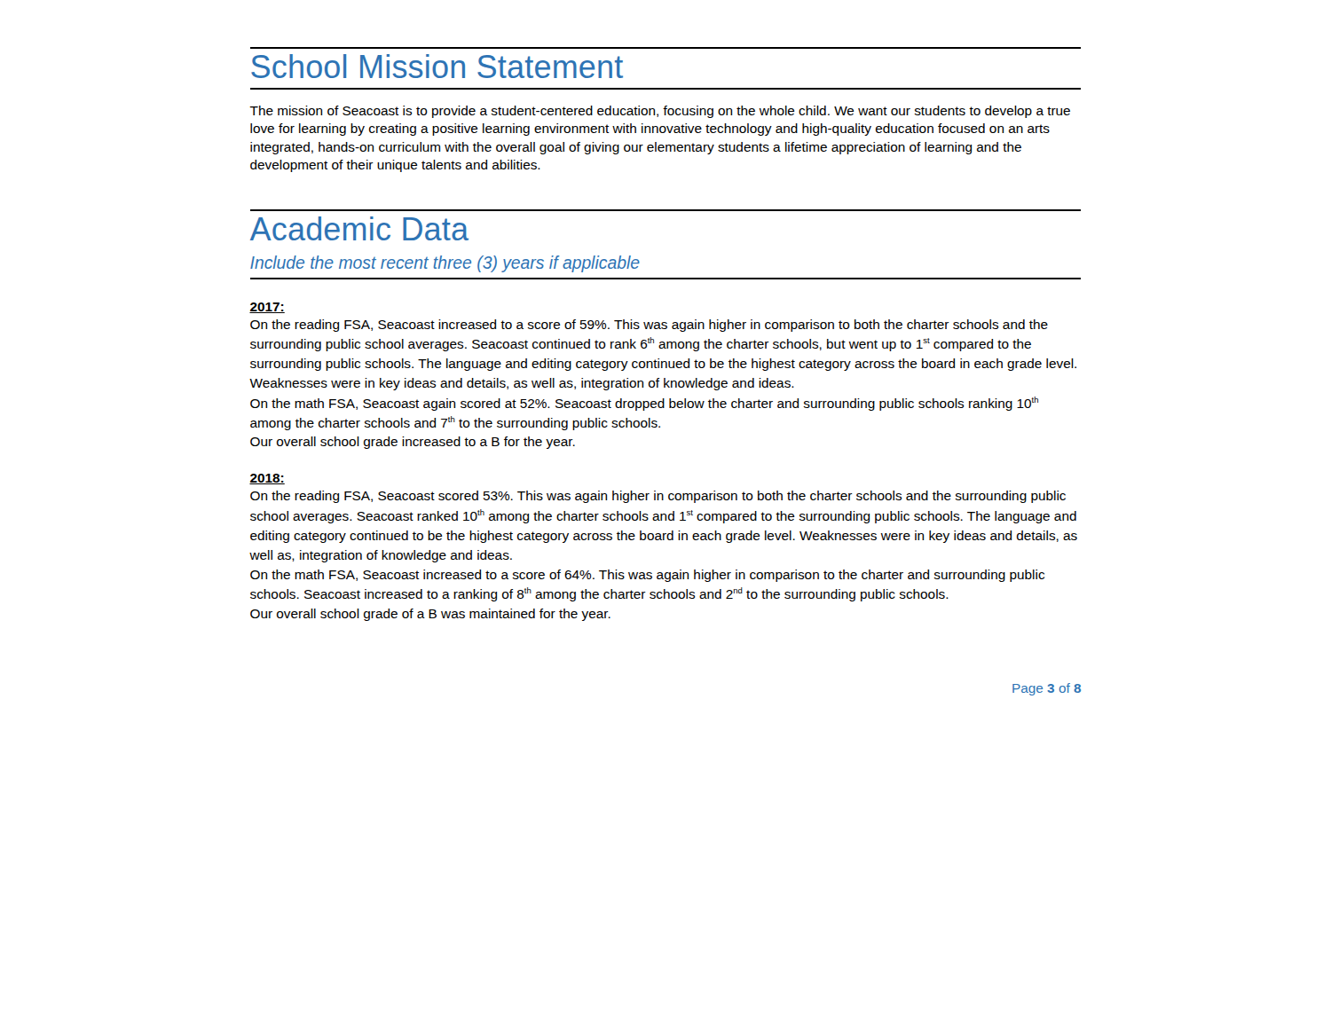School Mission Statement
The mission of Seacoast is to provide a student-centered education, focusing on the whole child. We want our students to develop a true love for learning by creating a positive learning environment with innovative technology and high-quality education focused on an arts integrated, hands-on curriculum with the overall goal of giving our elementary students a lifetime appreciation of learning and the development of their unique talents and abilities.
Academic Data
Include the most recent three (3) years if applicable
2017:
On the reading FSA, Seacoast increased to a score of 59%. This was again higher in comparison to both the charter schools and the surrounding public school averages. Seacoast continued to rank 6th among the charter schools, but went up to 1st compared to the surrounding public schools. The language and editing category continued to be the highest category across the board in each grade level. Weaknesses were in key ideas and details, as well as, integration of knowledge and ideas.
On the math FSA, Seacoast again scored at 52%. Seacoast dropped below the charter and surrounding public schools ranking 10th among the charter schools and 7th to the surrounding public schools.
Our overall school grade increased to a B for the year.
2018:
On the reading FSA, Seacoast scored 53%. This was again higher in comparison to both the charter schools and the surrounding public school averages. Seacoast ranked 10th among the charter schools and 1st compared to the surrounding public schools. The language and editing category continued to be the highest category across the board in each grade level. Weaknesses were in key ideas and details, as well as, integration of knowledge and ideas.
On the math FSA, Seacoast increased to a score of 64%. This was again higher in comparison to the charter and surrounding public schools. Seacoast increased to a ranking of 8th among the charter schools and 2nd to the surrounding public schools.
Our overall school grade of a B was maintained for the year.
Page 3 of 8